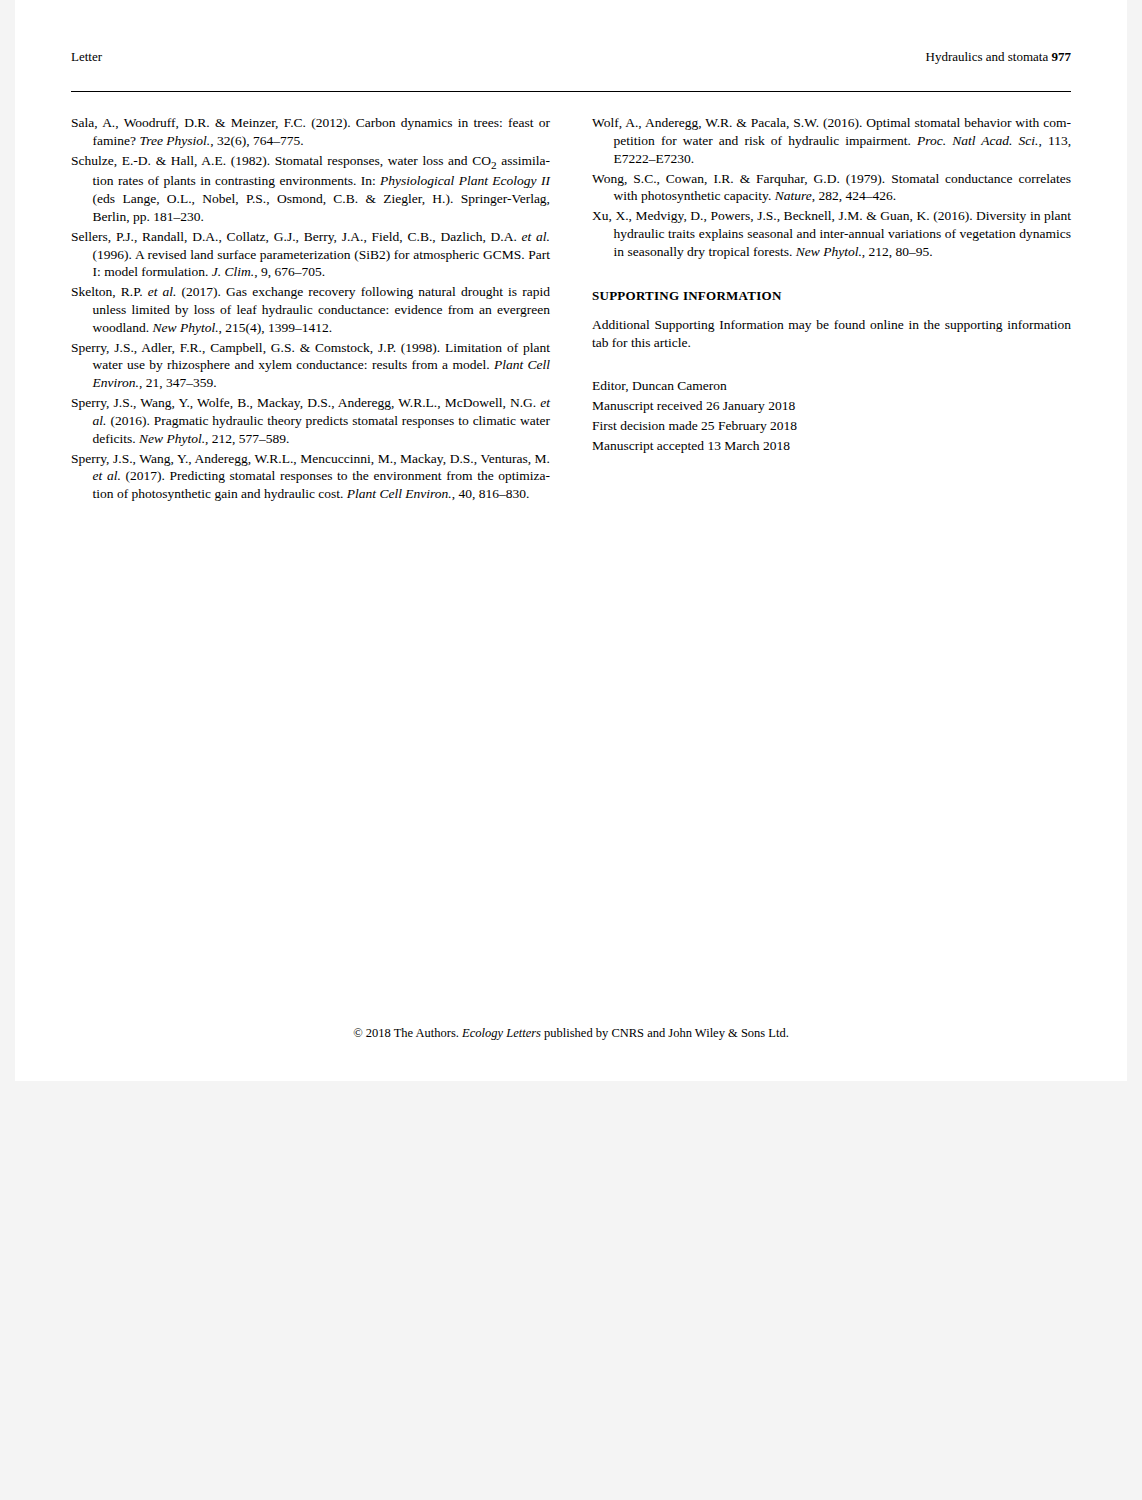Letter
Hydraulics and stomata 977
Sala, A., Woodruff, D.R. & Meinzer, F.C. (2012). Carbon dynamics in trees: feast or famine? Tree Physiol., 32(6), 764–775.
Schulze, E.-D. & Hall, A.E. (1982). Stomatal responses, water loss and CO2 assimilation rates of plants in contrasting environments. In: Physiological Plant Ecology II (eds Lange, O.L., Nobel, P.S., Osmond, C.B. & Ziegler, H.). Springer-Verlag, Berlin, pp. 181–230.
Sellers, P.J., Randall, D.A., Collatz, G.J., Berry, J.A., Field, C.B., Dazlich, D.A. et al. (1996). A revised land surface parameterization (SiB2) for atmospheric GCMS. Part I: model formulation. J. Clim., 9, 676–705.
Skelton, R.P. et al. (2017). Gas exchange recovery following natural drought is rapid unless limited by loss of leaf hydraulic conductance: evidence from an evergreen woodland. New Phytol., 215(4), 1399–1412.
Sperry, J.S., Adler, F.R., Campbell, G.S. & Comstock, J.P. (1998). Limitation of plant water use by rhizosphere and xylem conductance: results from a model. Plant Cell Environ., 21, 347–359.
Sperry, J.S., Wang, Y., Wolfe, B., Mackay, D.S., Anderegg, W.R.L., McDowell, N.G. et al. (2016). Pragmatic hydraulic theory predicts stomatal responses to climatic water deficits. New Phytol., 212, 577–589.
Sperry, J.S., Wang, Y., Anderegg, W.R.L., Mencuccinni, M., Mackay, D.S., Venturas, M. et al. (2017). Predicting stomatal responses to the environment from the optimization of photosynthetic gain and hydraulic cost. Plant Cell Environ., 40, 816–830.
Wolf, A., Anderegg, W.R. & Pacala, S.W. (2016). Optimal stomatal behavior with competition for water and risk of hydraulic impairment. Proc. Natl Acad. Sci., 113, E7222–E7230.
Wong, S.C., Cowan, I.R. & Farquhar, G.D. (1979). Stomatal conductance correlates with photosynthetic capacity. Nature, 282, 424–426.
Xu, X., Medvigy, D., Powers, J.S., Becknell, J.M. & Guan, K. (2016). Diversity in plant hydraulic traits explains seasonal and inter-annual variations of vegetation dynamics in seasonally dry tropical forests. New Phytol., 212, 80–95.
Supporting Information
Additional Supporting Information may be found online in the supporting information tab for this article.
Editor, Duncan Cameron
Manuscript received 26 January 2018
First decision made 25 February 2018
Manuscript accepted 13 March 2018
© 2018 The Authors. Ecology Letters published by CNRS and John Wiley & Sons Ltd.